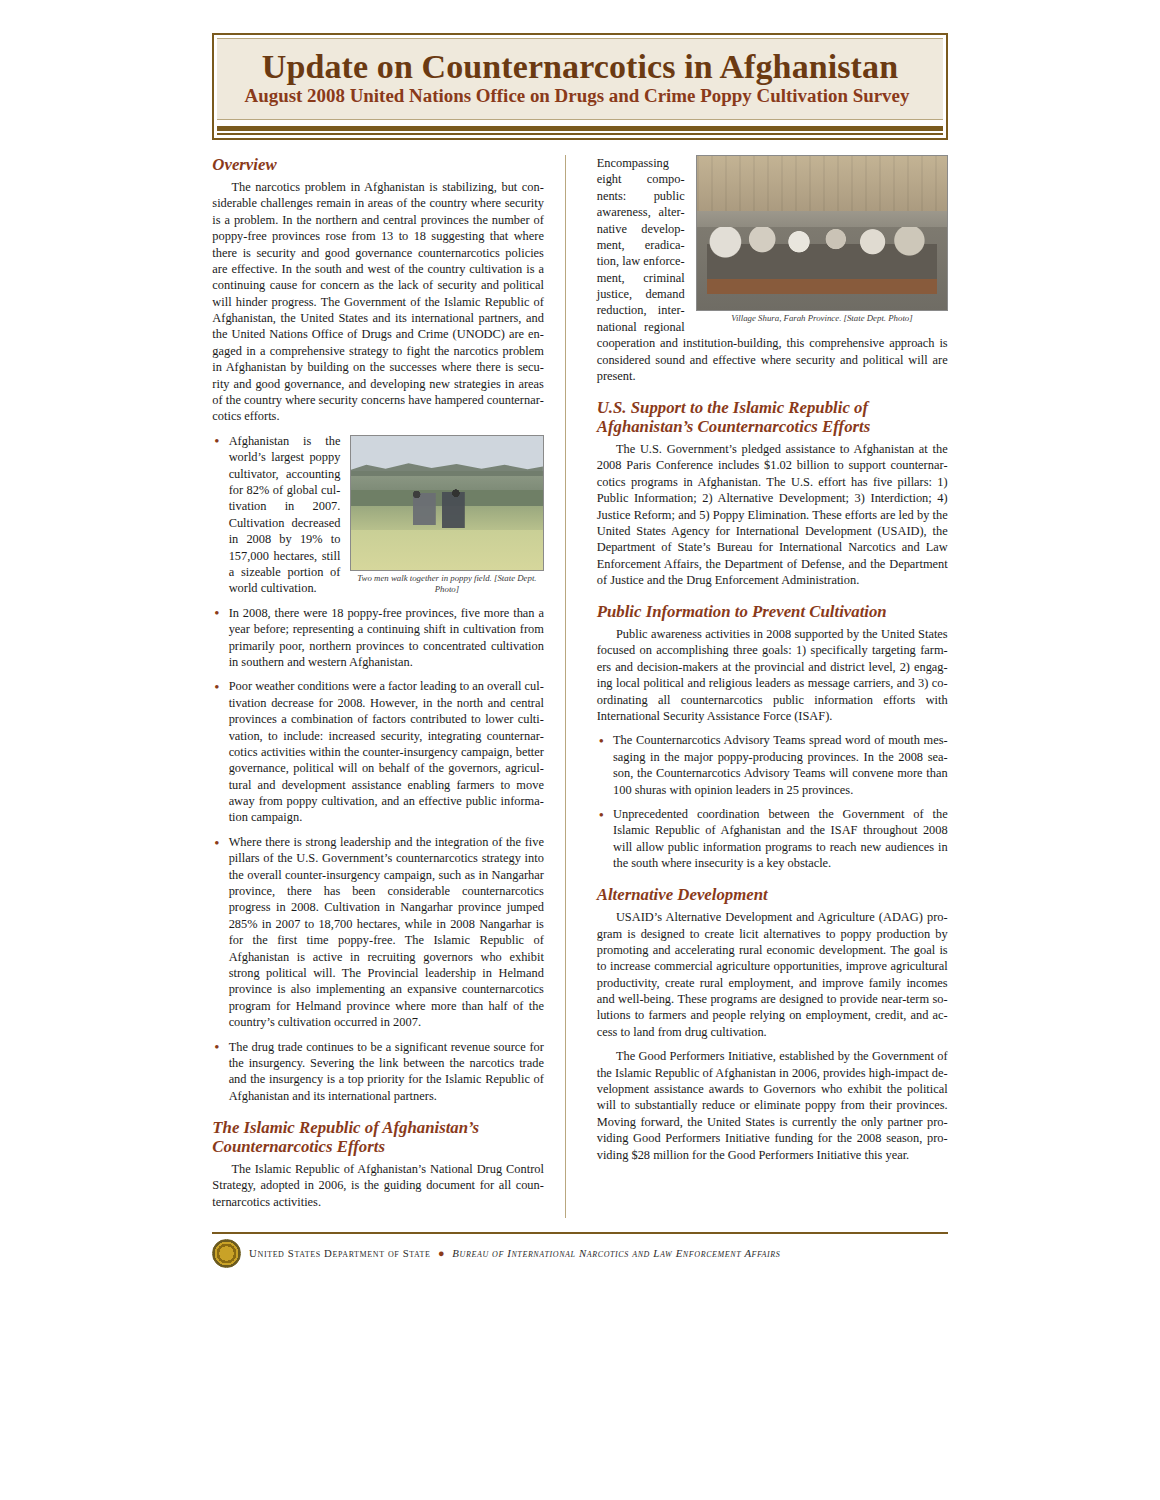Update on Counternarcotics in Afghanistan
August 2008 United Nations Office on Drugs and Crime Poppy Cultivation Survey
Overview
The narcotics problem in Afghanistan is stabilizing, but considerable challenges remain in areas of the country where security is a problem. In the northern and central provinces the number of poppy-free provinces rose from 13 to 18 suggesting that where there is security and good governance counternarcotics policies are effective. In the south and west of the country cultivation is a continuing cause for concern as the lack of security and political will hinder progress. The Government of the Islamic Republic of Afghanistan, the United States and its international partners, and the United Nations Office of Drugs and Crime (UNODC) are engaged in a comprehensive strategy to fight the narcotics problem in Afghanistan by building on the successes where there is security and good governance, and developing new strategies in areas of the country where security concerns have hampered counternarcotics efforts.
Two men walk together in poppy field. [State Dept. Photo]
Afghanistan is the world’s largest poppy cultivator, accounting for 82% of global cultivation in 2007. Cultivation decreased in 2008 by 19% to 157,000 hectares, still a sizeable portion of world cultivation.
In 2008, there were 18 poppy-free provinces, five more than a year before; representing a continuing shift in cultivation from primarily poor, northern provinces to concentrated cultivation in southern and western Afghanistan.
Poor weather conditions were a factor leading to an overall cultivation decrease for 2008. However, in the north and central provinces a combination of factors contributed to lower cultivation, to include: increased security, integrating counternarcotics activities within the counter-insurgency campaign, better governance, political will on behalf of the governors, agricultural and development assistance enabling farmers to move away from poppy cultivation, and an effective public information campaign.
Where there is strong leadership and the integration of the five pillars of the U.S. Government’s counternarcotics strategy into the overall counter-insurgency campaign, such as in Nangarhar province, there has been considerable counternarcotics progress in 2008. Cultivation in Nangarhar province jumped 285% in 2007 to 18,700 hectares, while in 2008 Nangarhar is for the first time poppy-free. The Islamic Republic of Afghanistan is active in recruiting governors who exhibit strong political will. The Provincial leadership in Helmand province is also implementing an expansive counternarcotics program for Helmand province where more than half of the country’s cultivation occurred in 2007.
The drug trade continues to be a significant revenue source for the insurgency. Severing the link between the narcotics trade and the insurgency is a top priority for the Islamic Republic of Afghanistan and its international partners.
The Islamic Republic of Afghanistan’s
Counternarcotics Efforts
The Islamic Republic of Afghanistan’s National Drug Control Strategy, adopted in 2006, is the guiding document for all counternarcotics activities.
Village Shura, Farah Province. [State Dept. Photo]
Encompassing eight components: public awareness, alternative development, eradication, law enforcement, criminal justice, demand reduction, international regional cooperation and institution-building, this comprehensive approach is considered sound and effective where security and political will are present.
U.S. Support to the Islamic Republic of
Afghanistan’s Counternarcotics Efforts
The U.S. Government’s pledged assistance to Afghanistan at the 2008 Paris Conference includes $1.02 billion to support counternarcotics programs in Afghanistan. The U.S. effort has five pillars: 1) Public Information; 2) Alternative Development; 3) Interdiction; 4) Justice Reform; and 5) Poppy Elimination. These efforts are led by the United States Agency for International Development (USAID), the Department of State’s Bureau for International Narcotics and Law Enforcement Affairs, the Department of Defense, and the Department of Justice and the Drug Enforcement Administration.
Public Information to Prevent Cultivation
Public awareness activities in 2008 supported by the United States focused on accomplishing three goals: 1) specifically targeting farmers and decision-makers at the provincial and district level, 2) engaging local political and religious leaders as message carriers, and 3) coordinating all counternarcotics public information efforts with International Security Assistance Force (ISAF).
The Counternarcotics Advisory Teams spread word of mouth messaging in the major poppy-producing provinces. In the 2008 season, the Counternarcotics Advisory Teams will convene more than 100 shuras with opinion leaders in 25 provinces.
Unprecedented coordination between the Government of the Islamic Republic of Afghanistan and the ISAF throughout 2008 will allow public information programs to reach new audiences in the south where insecurity is a key obstacle.
Alternative Development
USAID’s Alternative Development and Agriculture (ADAG) program is designed to create licit alternatives to poppy production by promoting and accelerating rural economic development. The goal is to increase commercial agriculture opportunities, improve agricultural productivity, create rural employment, and improve family incomes and well-being. These programs are designed to provide near-term solutions to farmers and people relying on employment, credit, and access to land from drug cultivation.
The Good Performers Initiative, established by the Government of the Islamic Republic of Afghanistan in 2006, provides high-impact development assistance awards to Governors who exhibit the political will to substantially reduce or eliminate poppy from their provinces. Moving forward, the United States is currently the only partner providing Good Performers Initiative funding for the 2008 season, providing $28 million for the Good Performers Initiative this year.
United States Department of State ● Bureau of International Narcotics and Law Enforcement Affairs